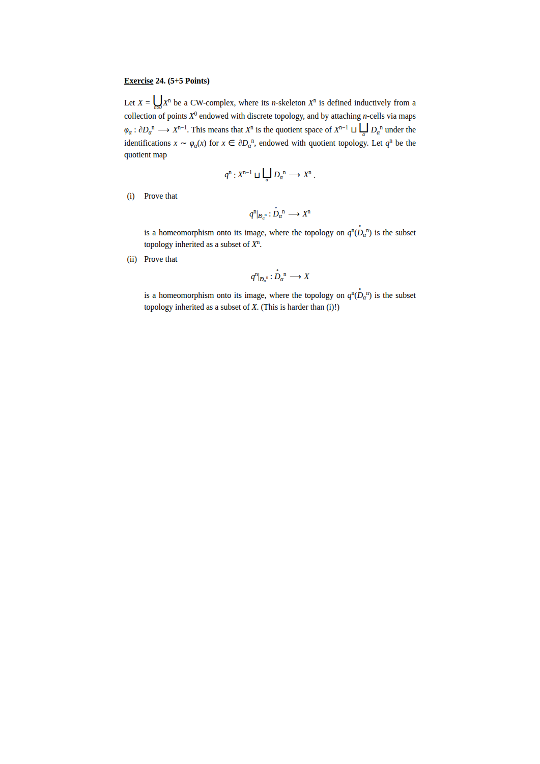Exercise 24. (5+5 Points)
Let X = ⋃n≥0 Xn be a CW-complex, where its n-skeleton Xn is defined inductively from a collection of points X0 endowed with discrete topology, and by attaching n-cells via maps φα : ∂Dαn ⟶ Xn−1. This means that Xn is the quotient space of Xn−1 ⊔ ⨆α Dαn under the identifications x ∼ φα(x) for x ∈ ∂Dαn, endowed with quotient topology. Let qn be the quotient map
qn : Xn−1 ⊔ ⨆α Dαn ⟶ Xn .
(i) Prove that
qn|∘Dαn : ∘D αn ⟶ Xn
is a homeomorphism onto its image, where the topology on qn(∘D αn) is the subset topology inherited as a subset of Xn.
(ii) Prove that
qn|∘Dαn : ∘D αn ⟶ X
is a homeomorphism onto its image, where the topology on qn(∘D αn) is the subset topology inherited as a subset of X. (This is harder than (i)!)